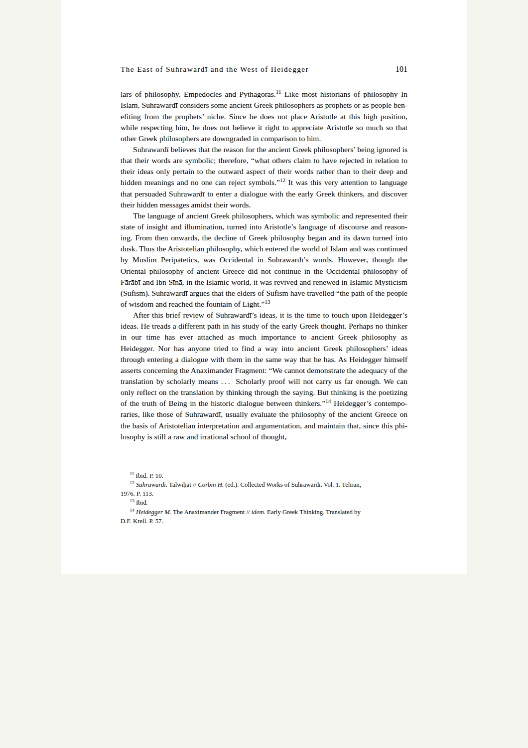The East of Suhrawardī and the West of Heidegger 101
lars of philosophy, Empedocles and Pythagoras.11 Like most historians of philosophy In Islam, Suhrawardī considers some ancient Greek philosophers as prophets or as people benefiting from the prophets’ niche. Since he does not place Aristotle at this high position, while respecting him, he does not believe it right to appreciate Aristotle so much so that other Greek philosophers are downgraded in comparison to him.
Suhrawardī believes that the reason for the ancient Greek philosophers’ being ignored is that their words are symbolic; therefore, “what others claim to have rejected in relation to their ideas only pertain to the outward aspect of their words rather than to their deep and hidden meanings and no one can reject symbols.”12 It was this very attention to language that persuaded Suhrawardī to enter a dialogue with the early Greek thinkers, and discover their hidden messages amidst their words.
The language of ancient Greek philosophers, which was symbolic and represented their state of insight and illumination, turned into Aristotle’s language of discourse and reasoning. From then onwards, the decline of Greek philosophy began and its dawn turned into dusk. Thus the Aristotelian philosophy, which entered the world of Islam and was continued by Muslim Peripatetics, was Occidental in Suhrawardī’s words. However, though the Oriental philosophy of ancient Greece did not continue in the Occidental philosophy of Fārābī and Ibn Sīnā, in the Islamic world, it was revived and renewed in Islamic Mysticism (Sufism). Suhrawardī argues that the elders of Sufism have travelled “the path of the people of wisdom and reached the fountain of Light.”13
After this brief review of Suhrawardī’s ideas, it is the time to touch upon Heidegger’s ideas. He treads a different path in his study of the early Greek thought. Perhaps no thinker in our time has ever attached as much importance to ancient Greek philosophy as Heidegger. Nor has anyone tried to find a way into ancient Greek philosophers’ ideas through entering a dialogue with them in the same way that he has. As Heidegger himself asserts concerning the Anaximander Fragment: “We cannot demonstrate the adequacy of the translation by scholarly means . . . Scholarly proof will not carry us far enough. We can only reflect on the translation by thinking through the saying. But thinking is the poetizing of the truth of Being in the historic dialogue between thinkers.”14 Heidegger’s contemporaries, like those of Suhrawardī, usually evaluate the philosophy of the ancient Greece on the basis of Aristotelian interpretation and argumentation, and maintain that, since this philosophy is still a raw and irrational school of thought,
11 Ibid. P. 10.
12 Suhrawardī. Talwīḥāt // Corbin H. (ed.). Collected Works of Suhrawardī. Vol. 1. Tehran,
1976. P. 113.
13 Ibid.
14 Heidegger M. The Anaximander Fragment // idem. Early Greek Thinking. Translated by
D.F. Krell. P. 57.